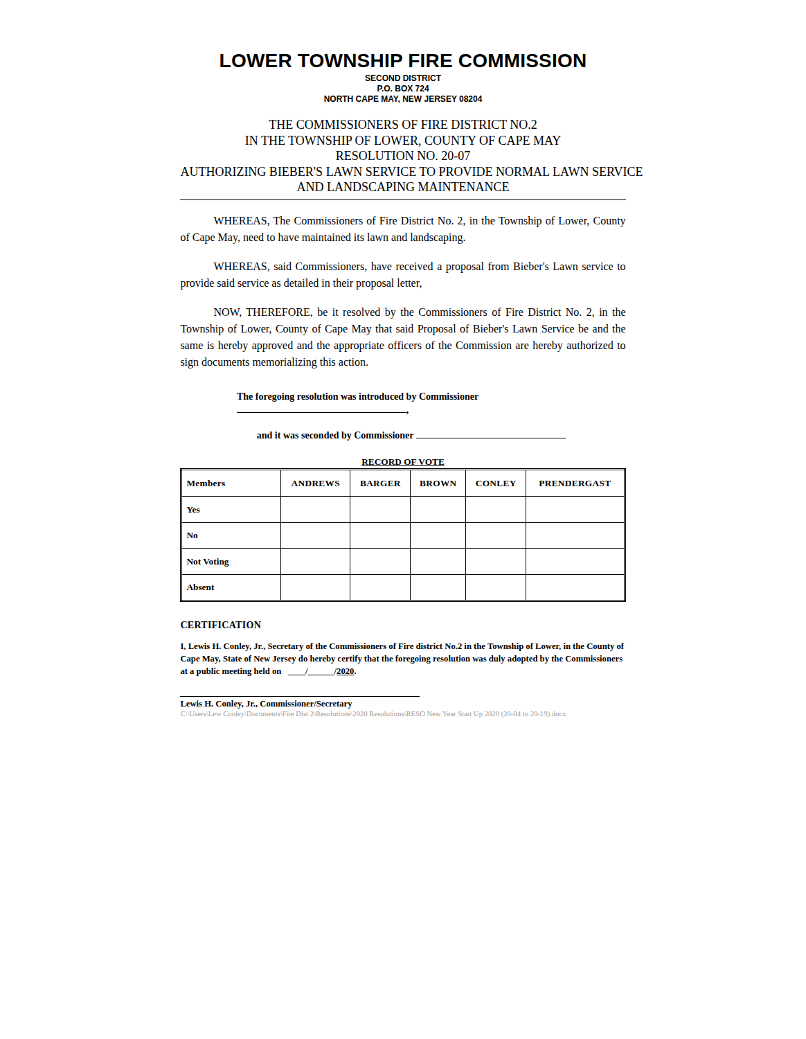LOWER TOWNSHIP FIRE COMMISSION
SECOND DISTRICT
P.O. BOX 724
NORTH CAPE MAY, NEW JERSEY 08204
THE COMMISSIONERS OF FIRE DISTRICT NO.2
IN THE TOWNSHIP OF LOWER, COUNTY OF CAPE MAY
RESOLUTION NO. 20-07
AUTHORIZING BIEBER'S LAWN SERVICE TO PROVIDE NORMAL LAWN SERVICE
AND LANDSCAPING MAINTENANCE
WHEREAS, The Commissioners of Fire District No. 2, in the Township of Lower, County of Cape May, need to have maintained its lawn and landscaping.
WHEREAS, said Commissioners, have received a proposal from Bieber's Lawn service to provide said service as detailed in their proposal letter,
NOW, THEREFORE, be it resolved by the Commissioners of Fire District No. 2, in the Township of Lower, County of Cape May that said Proposal of Bieber's Lawn Service be and the same is hereby approved and the appropriate officers of the Commission are hereby authorized to sign documents memorializing this action.
The foregoing resolution was introduced by Commissioner ,
and it was seconded by Commissioner
RECORD OF VOTE
| Members | ANDREWS | BARGER | BROWN | CONLEY | PRENDERGAST |
| --- | --- | --- | --- | --- | --- |
| Yes | | | | | |
| No | | | | | |
| Not Voting | | | | | |
| Absent | | | | | |
CERTIFICATION
I, Lewis H. Conley, Jr., Secretary of the Commissioners of Fire district No.2 in the Township of Lower, in the County of Cape May, State of New Jersey do hereby certify that the foregoing resolution was duly adopted by the Commissioners at a public meeting held on ____/______/2020.
Lewis H. Conley, Jr., Commissioner/Secretary
C:\Users\Lew Conley\Documents\Fire Dist 2\Resolutions\2020 Resolutions\RESO New Year Start Up 2020 (20-04 to 20-19).docx